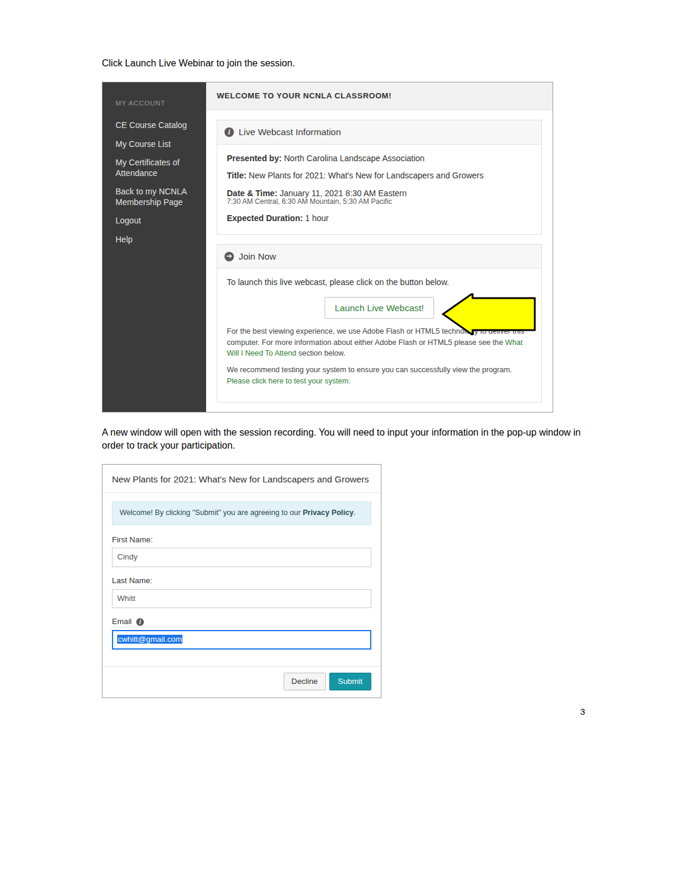Click Launch Live Webinar to join the session.
My Account
CE Course Catalog
My Course List
My Certificates of Attendance
Back to my NCNLA Membership Page
Logout
Help
Welcome to your NCNLA Classroom!
i Live Webcast Information
Presented by: North Carolina Landscape Association
Title: New Plants for 2021: What's New for Landscapers and Growers
Date & Time: January 11, 2021 8:30 AM Eastern
7:30 AM Central, 6:30 AM Mountain, 5:30 AM Pacific
Expected Duration: 1 hour
➔ Join Now
To launch this live webcast, please click on the button below.
Launch Live Webcast!
For the best viewing experience, we use Adobe Flash or HTML5 technology to deliver this computer. For more information about either Adobe Flash or HTML5 please see the What Will I Need To Attend section below.
We recommend testing your system to ensure you can successfully view the program. Please click here to test your system.
A new window will open with the session recording. You will need to input your information in the pop-up window in order to track your participation.
New Plants for 2021: What's New for Landscapers and Growers
Welcome! By clicking "Submit" you are agreeing to our Privacy Policy.
First Name:
Cindy
Last Name:
Whitt
Email i
cwhitt@gmail.com
Decline Submit
3